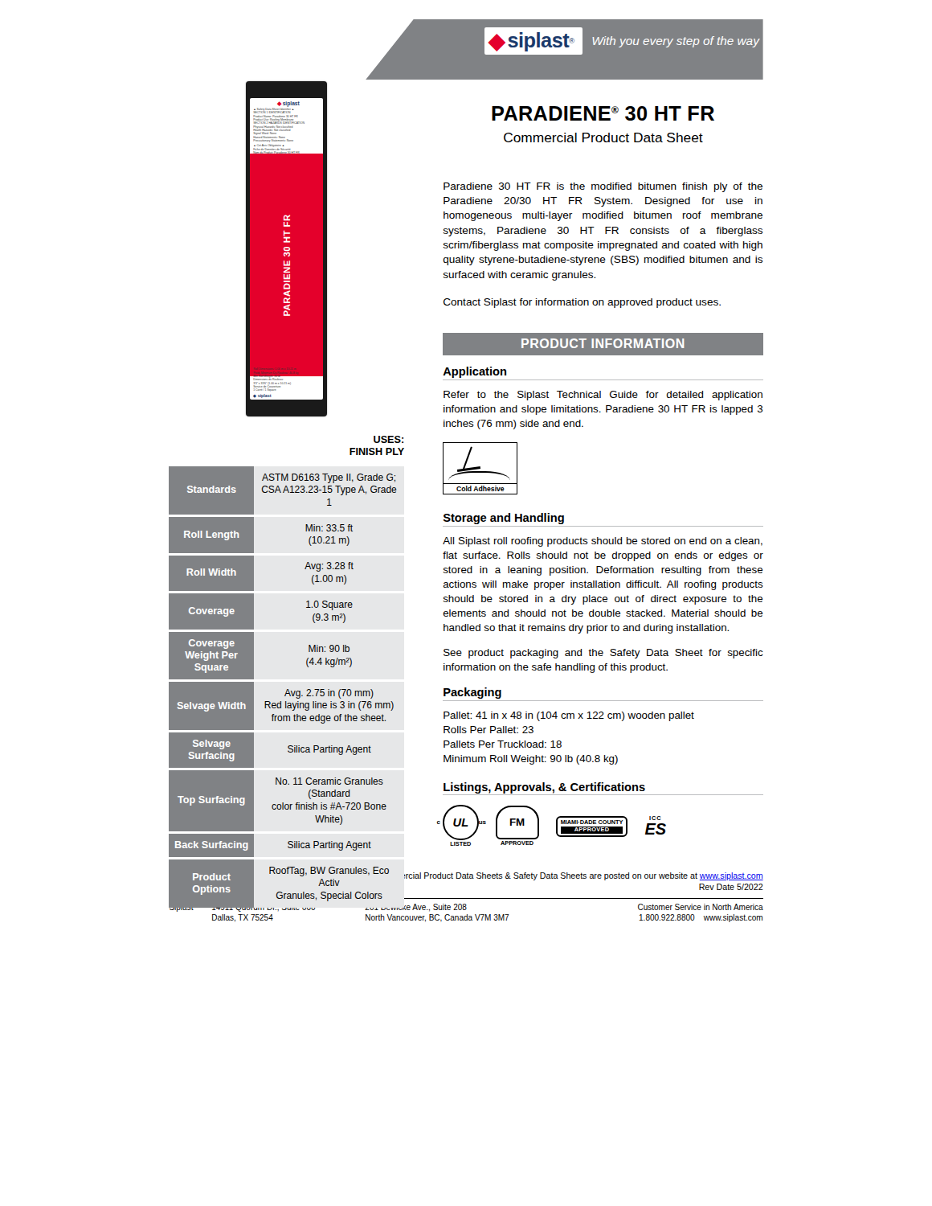◆siplast® With you every step of the way
PARADIENE® 30 HT FR
Commercial Product Data Sheet
Paradiene 30 HT FR is the modified bitumen finish ply of the Paradiene 20/30 HT FR System. Designed for use in homogeneous multi-layer modified bitumen roof membrane systems, Paradiene 30 HT FR consists of a fiberglass scrim/fiberglass mat composite impregnated and coated with high quality styrene-butadiene-styrene (SBS) modified bitumen and is surfaced with ceramic granules.
Contact Siplast for information on approved product uses.
◆ siplast
▲ Safety Data Sheet Identifier ▲
SECTION 1 IDENTIFICATION
Product Name: Paradiene 30 HT FR
Product Use: Roofing Membrane
SECTION 2 HAZARDS IDENTIFICATION
Physical Hazards: Not classified
Health Hazards: Not classified
Signal Word: None
Hazard Statements: None
Precautionary Statements: None
▲ Cet Avis Obligatoire ▲
Fiche de Données de Sécurité
Nom du Produit: Paradiene 30 HT FR
Utilisation: Membrane de Toiture
Mentions de Danger: Aucune
Conseils de Prudence: Aucun
PARADIENE 30 HT FR
Roll Dimensions: 1.00 m x 10.21 m
Poids Minimum Du Rouleau: 40.8 kg
Min Roll Weight: 90 lb
Dimensions du Rouleau:
3'3" x 33'6" (1.00 m x 10.21 m)
Service de Couverture
1 Carré / 1 Square
◆ siplast
USES:
FINISH PLY
| Standards | ASTM D6163 Type II, Grade G; CSA A123.23-15 Type A, Grade 1 |
| Roll Length | Min: 33.5 ft (10.21 m) |
| Roll Width | Avg: 3.28 ft (1.00 m) |
| Coverage | 1.0 Square (9.3 m²) |
| Coverage Weight Per Square | Min: 90 lb (4.4 kg/m²) |
| Selvage Width | Avg. 2.75 in (70 mm) Red laying line is 3 in (76 mm) from the edge of the sheet. |
| Selvage Surfacing | Silica Parting Agent |
| Top Surfacing | No. 11 Ceramic Granules (Standard color finish is #A-720 Bone White) |
| Back Surfacing | Silica Parting Agent |
| Product Options | RoofTag, BW Granules, Eco Activ Granules, Special Colors |
PRODUCT INFORMATION
Application
Refer to the Siplast Technical Guide for detailed application information and slope limitations. Paradiene 30 HT FR is lapped 3 inches (76 mm) side and end.
Cold Adhesive
Storage and Handling
All Siplast roll roofing products should be stored on end on a clean, flat surface. Rolls should not be dropped on ends or edges or stored in a leaning position. Deformation resulting from these actions will make proper installation difficult. All roofing products should be stored in a dry place out of direct exposure to the elements and should not be double stacked. Material should be handled so that it remains dry prior to and during installation.
See product packaging and the Safety Data Sheet for specific information on the safe handling of this product.
Packaging
Pallet: 41 in x 48 in (104 cm x 122 cm) wooden pallet
Rolls Per Pallet: 23
Pallets Per Truckload: 18
Minimum Roll Weight: 90 lb (40.8 kg)
Listings, Approvals, & Certifications
c ULus
LISTED
FM
APPROVED
MIAMI·DADE COUNTY APPROVED
ICCES
Current copies of all Siplast Commercial Product Data Sheets & Safety Data Sheets are posted on our website at www.siplast.com
Rev Date 5/2022
Siplast14911 Quorum Dr., Suite 600
Dallas, TX 75254
201 Bewicke Ave., Suite 208
North Vancouver, BC, Canada V7M 3M7
Customer Service in North America
1.800.922.8800 www.siplast.com